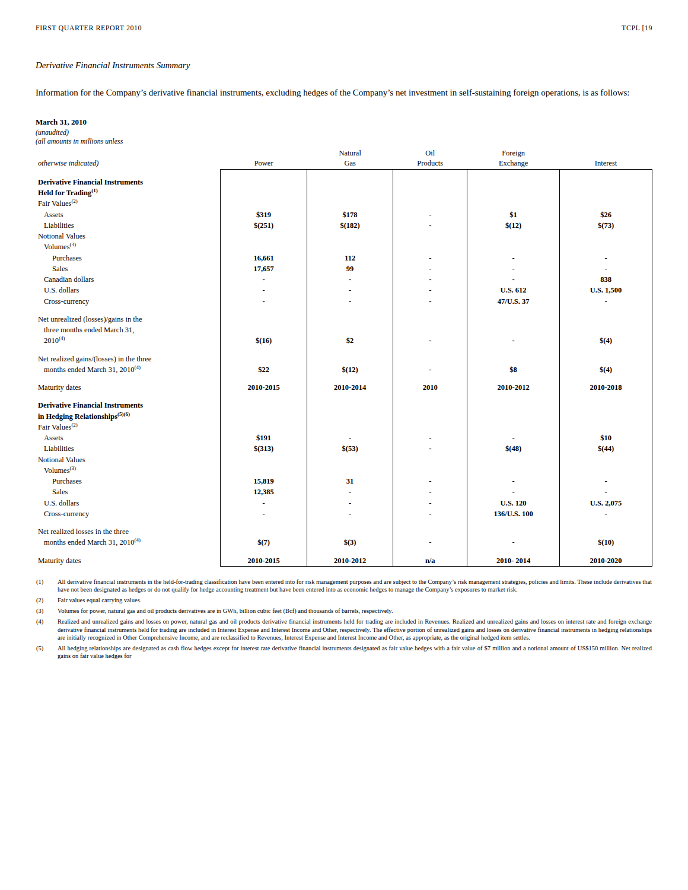FIRST QUARTER REPORT 2010 TCPL [19
Derivative Financial Instruments Summary
Information for the Company’s derivative financial instruments, excluding hedges of the Company’s net investment in self-sustaining foreign operations, is as follows:
March 31, 2010
(unaudited)
(all amounts in millions unless
| otherwise indicated) | Power | Natural Gas | Oil Products | Foreign Exchange | Interest |
| --- | --- | --- | --- | --- | --- |
| Derivative Financial Instruments | | | | | |
| Held for Trading (1) | | | | | |
| Fair Values (2) | | | | | |
| Assets | $319 | $178 | - | $1 | $26 |
| Liabilities | $(251) | $(182) | - | $(12) | $(73) |
| Notional Values | | | | | |
| Volumes (3) | | | | | |
| Purchases | 16,661 | 112 | - | - | - |
| Sales | 17,657 | 99 | - | - | - |
| Canadian dollars | - | - | - | - | 838 |
| U.S. dollars | - | - | - | U.S. 612 | U.S. 1,500 |
| Cross-currency | - | - | - | 47/U.S. 37 | - |
| Net unrealized (losses)/gains in the | | | | | |
| three months ended March 31, | | | | | |
| 2010 (4) | $(16) | $2 | - | - | $(4) |
| Net realized gains/(losses) in the three | | | | | |
| months ended March 31, 2010 (4) | $22 | $(12) | - | $8 | $(4) |
| Maturity dates | 2010-2015 | 2010-2014 | 2010 | 2010-2012 | 2010-2018 |
| Derivative Financial Instruments | | | | | |
| in Hedging Relationships (5)(6) | | | | | |
| Fair Values (2) | | | | | |
| Assets | $191 | - | - | - | $10 |
| Liabilities | $(313) | $(53) | - | $(48) | $(44) |
| Notional Values | | | | | |
| Volumes (3) | | | | | |
| Purchases | 15,819 | 31 | - | - | - |
| Sales | 12,385 | - | - | - | - |
| U.S. dollars | - | - | - | U.S. 120 | U.S. 2,075 |
| Cross-currency | - | - | - | 136/U.S. 100 | - |
| Net realized losses in the three | | | | | |
| months ended March 31, 2010 (4) | $(7) | $(3) | - | - | $(10) |
| Maturity dates | 2010-2015 | 2010-2012 | n/a | 2010- 2014 | 2010-2020 |
| (1) | All derivative financial instruments in the held-for-trading classification have been entered into for risk management purposes and are subject to the Company’s risk management strategies, policies and limits. These include derivatives that have not been designated as hedges or do not qualify for hedge accounting treatment but have been entered into as economic hedges to manage the Company’s exposures to market risk. |
| (2) | Fair values equal carrying values. |
| (3) | Volumes for power, natural gas and oil products derivatives are in GWh, billion cubic feet (Bcf) and thousands of barrels, respectively. |
| (4) | Realized and unrealized gains and losses on power, natural gas and oil products derivative financial instruments held for trading are included in Revenues. Realized and unrealized gains and losses on interest rate and foreign exchange derivative financial instruments held for trading are included in Interest Expense and Interest Income and Other, respectively. The effective portion of unrealized gains and losses on derivative financial instruments in hedging relationships are initially recognized in Other Comprehensive Income, and are reclassified to Revenues, Interest Expense and Interest Income and Other, as appropriate, as the original hedged item settles. |
| (5) | All hedging relationships are designated as cash flow hedges except for interest rate derivative financial instruments designated as fair value hedges with a fair value of $7 million and a notional amount of US$150 million. Net realized gains on fair value hedges for |